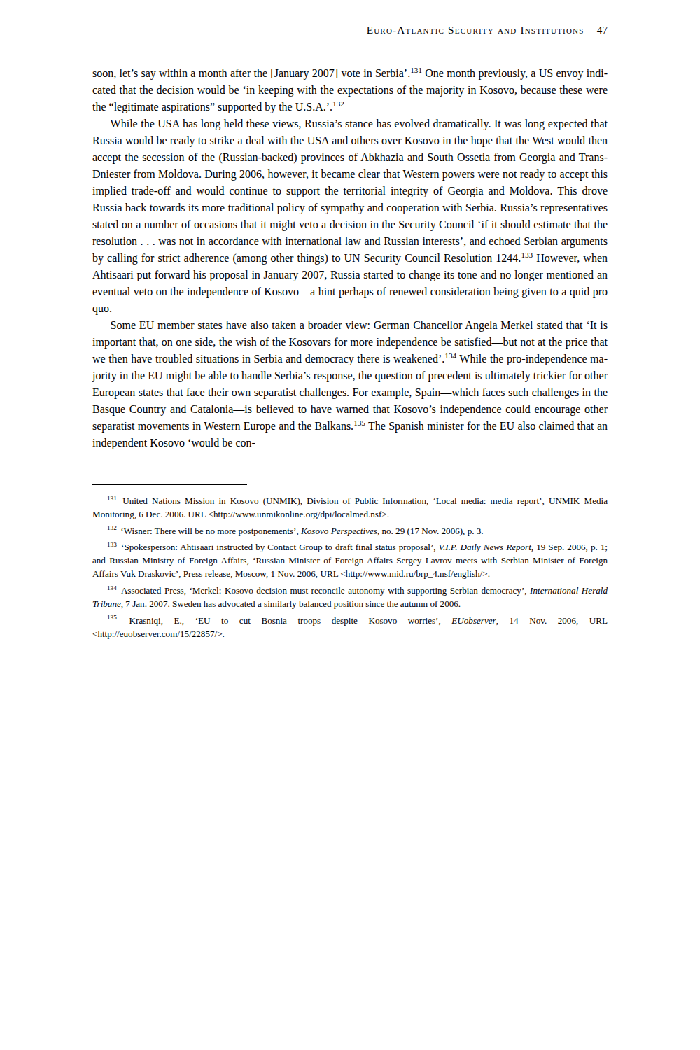Euro-Atlantic Security and Institutions47
soon, let’s say within a month after the [January 2007] vote in Serbia’.131 One month previously, a US envoy indicated that the decision would be ‘in keeping with the expectations of the majority in Kosovo, because these were the “legitimate aspirations” supported by the U.S.A.’.132
While the USA has long held these views, Russia’s stance has evolved dramatically. It was long expected that Russia would be ready to strike a deal with the USA and others over Kosovo in the hope that the West would then accept the secession of the (Russian-backed) provinces of Abkhazia and South Ossetia from Georgia and Trans-Dniester from Moldova. During 2006, however, it became clear that Western powers were not ready to accept this implied trade-off and would continue to support the territorial integrity of Georgia and Moldova. This drove Russia back towards its more traditional policy of sympathy and cooperation with Serbia. Russia’s representatives stated on a number of occasions that it might veto a decision in the Security Council ‘if it should estimate that the resolution . . . was not in accordance with international law and Russian interests’, and echoed Serbian arguments by calling for strict adherence (among other things) to UN Security Council Resolution 1244.133 However, when Ahtisaari put forward his proposal in January 2007, Russia started to change its tone and no longer mentioned an eventual veto on the independence of Kosovo—a hint perhaps of renewed consideration being given to a quid pro quo.
Some EU member states have also taken a broader view: German Chancellor Angela Merkel stated that ‘It is important that, on one side, the wish of the Kosovars for more independence be satisfied—but not at the price that we then have troubled situations in Serbia and democracy there is weakened’.134 While the pro-independence majority in the EU might be able to handle Serbia’s response, the question of precedent is ultimately trickier for other European states that face their own separatist challenges. For example, Spain—which faces such challenges in the Basque Country and Catalonia—is believed to have warned that Kosovo’s independence could encourage other separatist movements in Western Europe and the Balkans.135 The Spanish minister for the EU also claimed that an independent Kosovo ‘would be con-
131 United Nations Mission in Kosovo (UNMIK), Division of Public Information, ‘Local media: media report’, UNMIK Media Monitoring, 6 Dec. 2006. URL <http://www.unmikonline.org/dpi/localmed.nsf>.
132 ‘Wisner: There will be no more postponements’, Kosovo Perspectives, no. 29 (17 Nov. 2006), p. 3.
133 ‘Spokesperson: Ahtisaari instructed by Contact Group to draft final status proposal’, V.I.P. Daily News Report, 19 Sep. 2006, p. 1; and Russian Ministry of Foreign Affairs, ‘Russian Minister of Foreign Affairs Sergey Lavrov meets with Serbian Minister of Foreign Affairs Vuk Draskovic’, Press release, Moscow, 1 Nov. 2006, URL <http://www.mid.ru/brp_4.nsf/english/>.
134 Associated Press, ‘Merkel: Kosovo decision must reconcile autonomy with supporting Serbian democracy’, International Herald Tribune, 7 Jan. 2007. Sweden has advocated a similarly balanced position since the autumn of 2006.
135 Krasniqi, E., ‘EU to cut Bosnia troops despite Kosovo worries’, EUobserver, 14 Nov. 2006, URL <http://euobserver.com/15/22857/>.